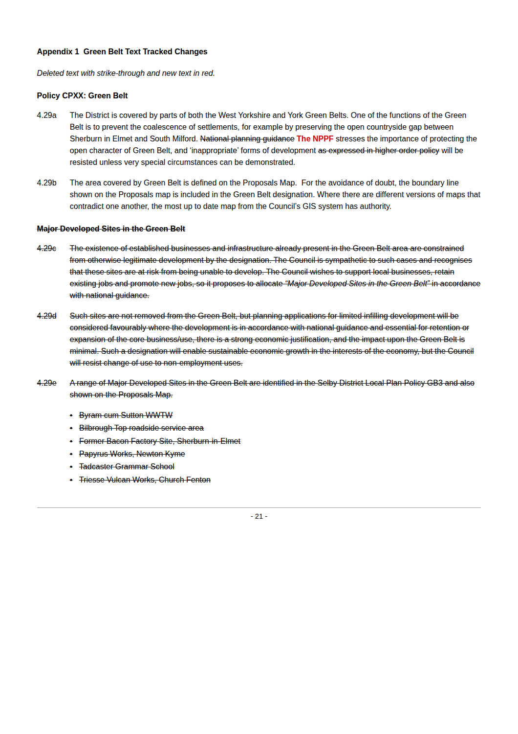Appendix 1 Green Belt Text Tracked Changes
Deleted text with strike-through and new text in red.
Policy CPXX: Green Belt
4.29a
The District is covered by parts of both the West Yorkshire and York Green Belts. One of the functions of the Green Belt is to prevent the coalescence of settlements, for example by preserving the open countryside gap between Sherburn in Elmet and South Milford. National planning guidance The NPPF stresses the importance of protecting the open character of Green Belt, and ‘inappropriate’ forms of development as expressed in higher order policy will be resisted unless very special circumstances can be demonstrated.
4.29b
The area covered by Green Belt is defined on the Proposals Map. For the avoidance of doubt, the boundary line shown on the Proposals map is included in the Green Belt designation. Where there are different versions of maps that contradict one another, the most up to date map from the Council’s GIS system has authority.
Major Developed Sites in the Green Belt
4.29c
The existence of established businesses and infrastructure already present in the Green Belt area are constrained from otherwise legitimate development by the designation. The Council is sympathetic to such cases and recognises that these sites are at risk from being unable to develop. The Council wishes to support local businesses, retain existing jobs and promote new jobs, so it proposes to allocate “Major Developed Sites in the Green Belt” in accordance with national guidance.
4.29d
Such sites are not removed from the Green Belt, but planning applications for limited infilling development will be considered favourably where the development is in accordance with national guidance and essential for retention or expansion of the core business/use, there is a strong economic justification, and the impact upon the Green Belt is minimal. Such a designation will enable sustainable economic growth in the interests of the economy, but the Council will resist change of use to non-employment uses.
4.29e
A range of Major Developed Sites in the Green Belt are identified in the Selby District Local Plan Policy GB3 and also shown on the Proposals Map.
Byram cum Sutton WWTW
Bilbrough Top roadside service area
Former Bacon Factory Site, Sherburn-in-Elmet
Papyrus Works, Newton Kyme
Tadcaster Grammar School
Triesse Vulcan Works, Church Fenton
- 21 -